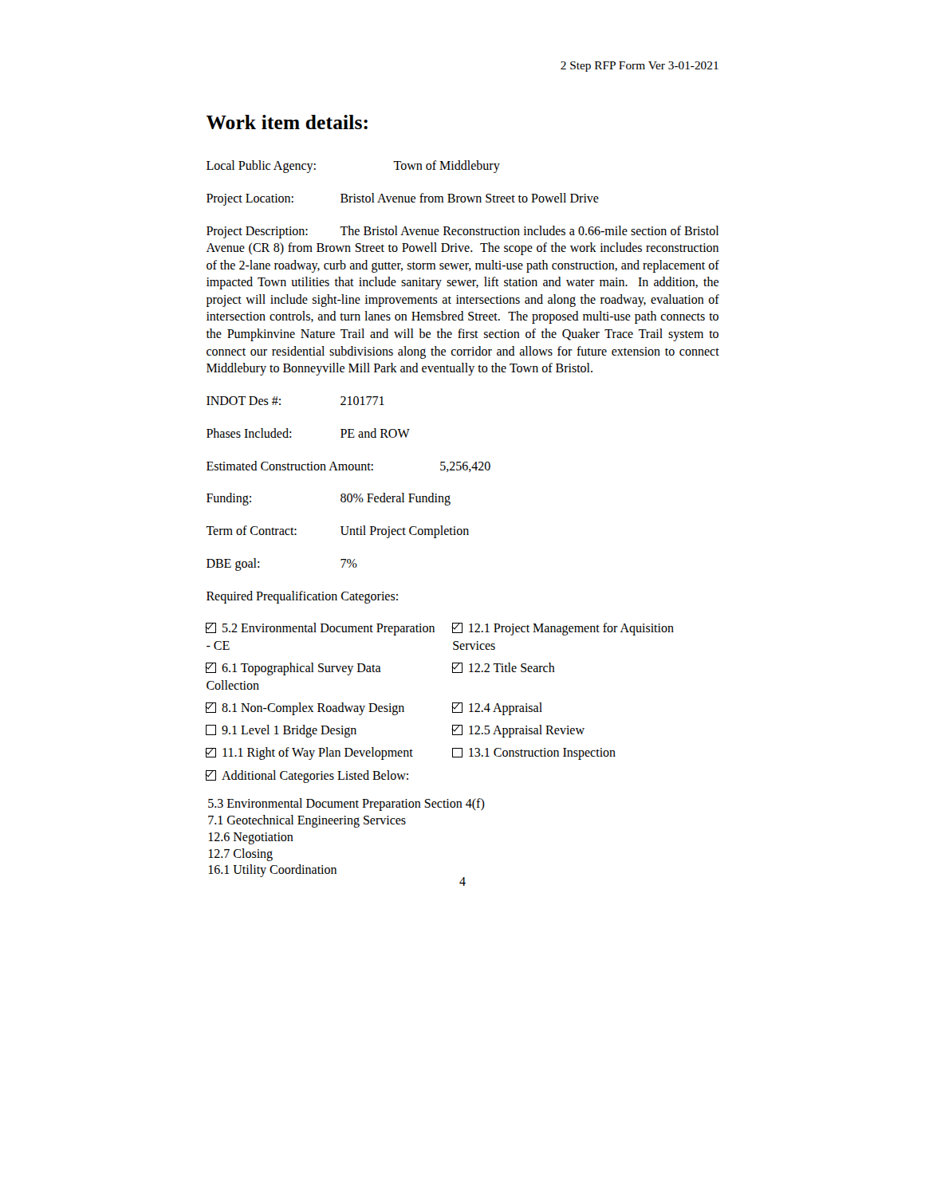2 Step RFP Form Ver 3-01-2021
Work item details:
Local Public Agency: Town of Middlebury
Project Location: Bristol Avenue from Brown Street to Powell Drive
Project Description: The Bristol Avenue Reconstruction includes a 0.66-mile section of Bristol Avenue (CR 8) from Brown Street to Powell Drive. The scope of the work includes reconstruction of the 2-lane roadway, curb and gutter, storm sewer, multi-use path construction, and replacement of impacted Town utilities that include sanitary sewer, lift station and water main. In addition, the project will include sight-line improvements at intersections and along the roadway, evaluation of intersection controls, and turn lanes on Hemsbred Street. The proposed multi-use path connects to the Pumpkinvine Nature Trail and will be the first section of the Quaker Trace Trail system to connect our residential subdivisions along the corridor and allows for future extension to connect Middlebury to Bonneyville Mill Park and eventually to the Town of Bristol.
INDOT Des #: 2101771
Phases Included: PE and ROW
Estimated Construction Amount: 5,256,420
Funding: 80% Federal Funding
Term of Contract: Until Project Completion
DBE goal: 7%
Required Prequalification Categories:
| 5.2 Environmental Document Preparation - CE | 12.1 Project Management for Aquisition Services |
| 6.1 Topographical Survey Data Collection | 12.2 Title Search |
| 8.1 Non-Complex Roadway Design | 12.4 Appraisal |
| 9.1 Level 1 Bridge Design | 12.5 Appraisal Review |
| 11.1 Right of Way Plan Development | 13.1 Construction Inspection |
| Additional Categories Listed Below: | |
5.3 Environmental Document Preparation Section 4(f)
7.1 Geotechnical Engineering Services
12.6 Negotiation
12.7 Closing
16.1 Utility Coordination
4